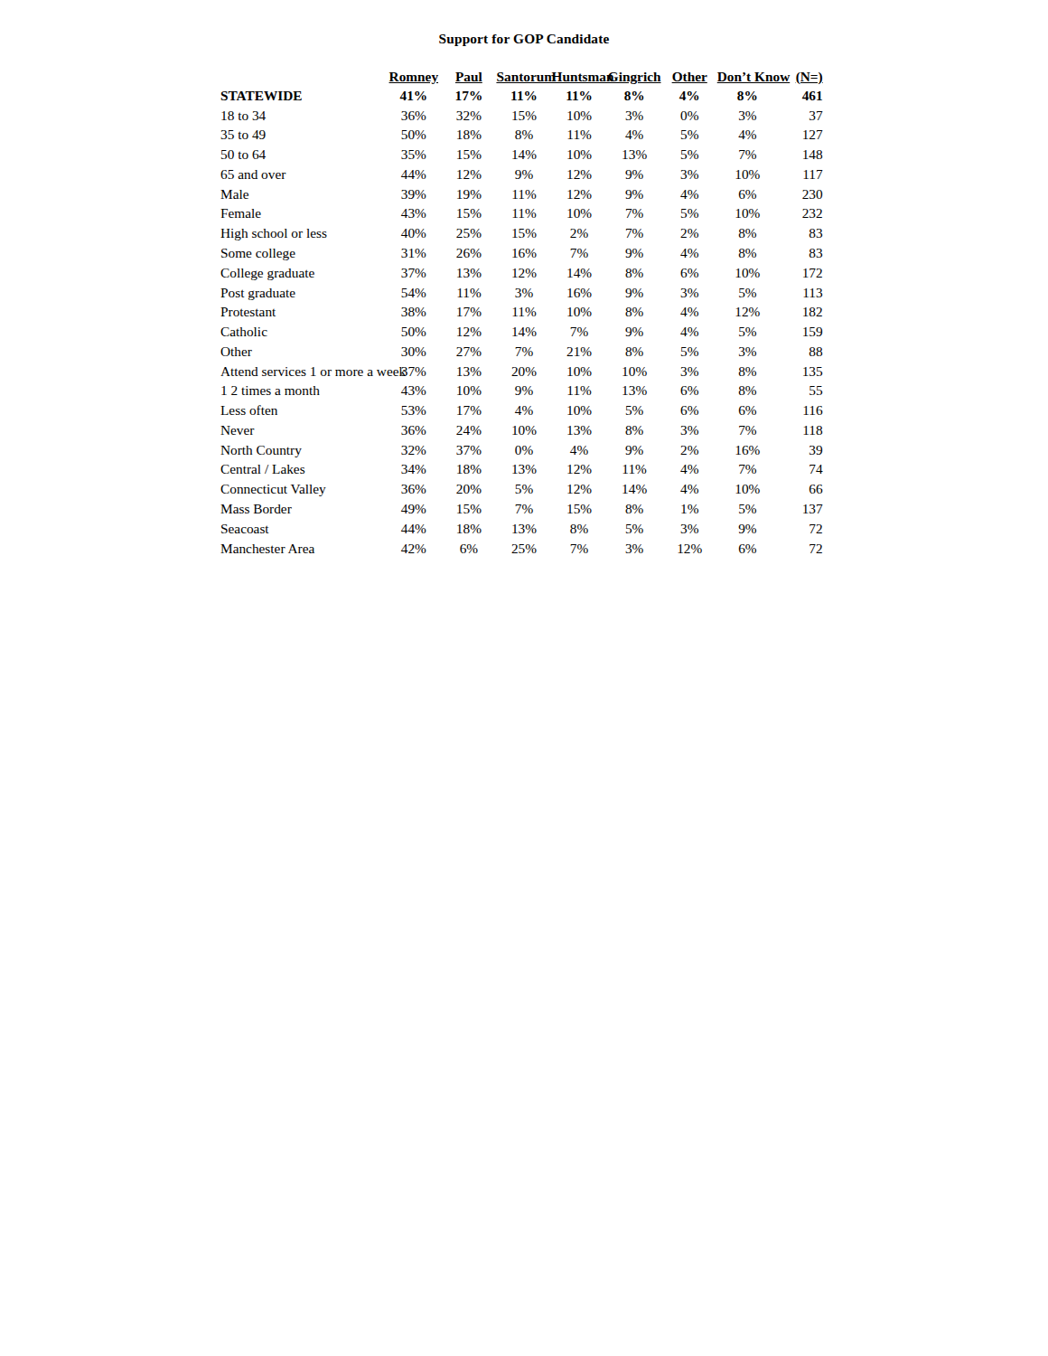Support for GOP Candidate
| | Romney | Paul | Santorum | Huntsman | Gingrich | Other | Don’t Know | (N=) |
| --- | --- | --- | --- | --- | --- | --- | --- | --- |
| STATEWIDE | 41% | 17% | 11% | 11% | 8% | 4% | 8% | 461 |
| 18 to 34 | 36% | 32% | 15% | 10% | 3% | 0% | 3% | 37 |
| 35 to 49 | 50% | 18% | 8% | 11% | 4% | 5% | 4% | 127 |
| 50 to 64 | 35% | 15% | 14% | 10% | 13% | 5% | 7% | 148 |
| 65 and over | 44% | 12% | 9% | 12% | 9% | 3% | 10% | 117 |
| Male | 39% | 19% | 11% | 12% | 9% | 4% | 6% | 230 |
| Female | 43% | 15% | 11% | 10% | 7% | 5% | 10% | 232 |
| High school or less | 40% | 25% | 15% | 2% | 7% | 2% | 8% | 83 |
| Some college | 31% | 26% | 16% | 7% | 9% | 4% | 8% | 83 |
| College graduate | 37% | 13% | 12% | 14% | 8% | 6% | 10% | 172 |
| Post graduate | 54% | 11% | 3% | 16% | 9% | 3% | 5% | 113 |
| Protestant | 38% | 17% | 11% | 10% | 8% | 4% | 12% | 182 |
| Catholic | 50% | 12% | 14% | 7% | 9% | 4% | 5% | 159 |
| Other | 30% | 27% | 7% | 21% | 8% | 5% | 3% | 88 |
| Attend services 1 or more a week | 37% | 13% | 20% | 10% | 10% | 3% | 8% | 135 |
| 1 2 times a month | 43% | 10% | 9% | 11% | 13% | 6% | 8% | 55 |
| Less often | 53% | 17% | 4% | 10% | 5% | 6% | 6% | 116 |
| Never | 36% | 24% | 10% | 13% | 8% | 3% | 7% | 118 |
| North Country | 32% | 37% | 0% | 4% | 9% | 2% | 16% | 39 |
| Central / Lakes | 34% | 18% | 13% | 12% | 11% | 4% | 7% | 74 |
| Connecticut Valley | 36% | 20% | 5% | 12% | 14% | 4% | 10% | 66 |
| Mass Border | 49% | 15% | 7% | 15% | 8% | 1% | 5% | 137 |
| Seacoast | 44% | 18% | 13% | 8% | 5% | 3% | 9% | 72 |
| Manchester Area | 42% | 6% | 25% | 7% | 3% | 12% | 6% | 72 |